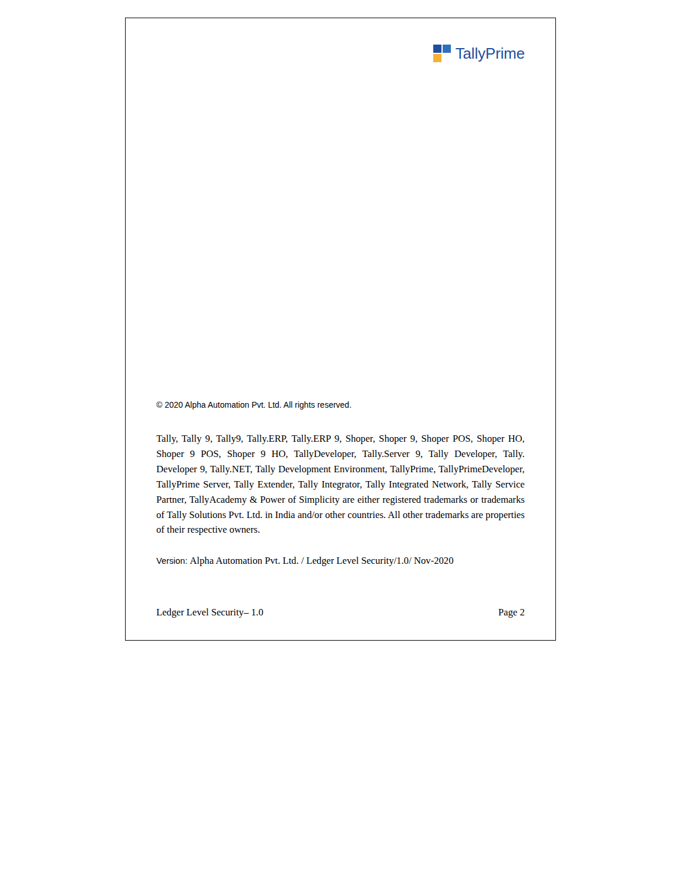TallyPrime
© 2020 Alpha Automation Pvt. Ltd. All rights reserved.
Tally, Tally 9, Tally9, Tally.ERP, Tally.ERP 9, Shoper, Shoper 9, Shoper POS, Shoper HO, Shoper 9 POS, Shoper 9 HO, TallyDeveloper, Tally.Server 9, Tally Developer, Tally. Developer 9, Tally.NET, Tally Development Environment, TallyPrime, TallyPrimeDeveloper, TallyPrime Server, Tally Extender, Tally Integrator, Tally Integrated Network, Tally Service Partner, TallyAcademy & Power of Simplicity are either registered trademarks or trademarks of Tally Solutions Pvt. Ltd. in India and/or other countries. All other trademarks are properties of their respective owners.
Version: Alpha Automation Pvt. Ltd. / Ledger Level Security/1.0/ Nov-2020
Ledger Level Security– 1.0 Page 2